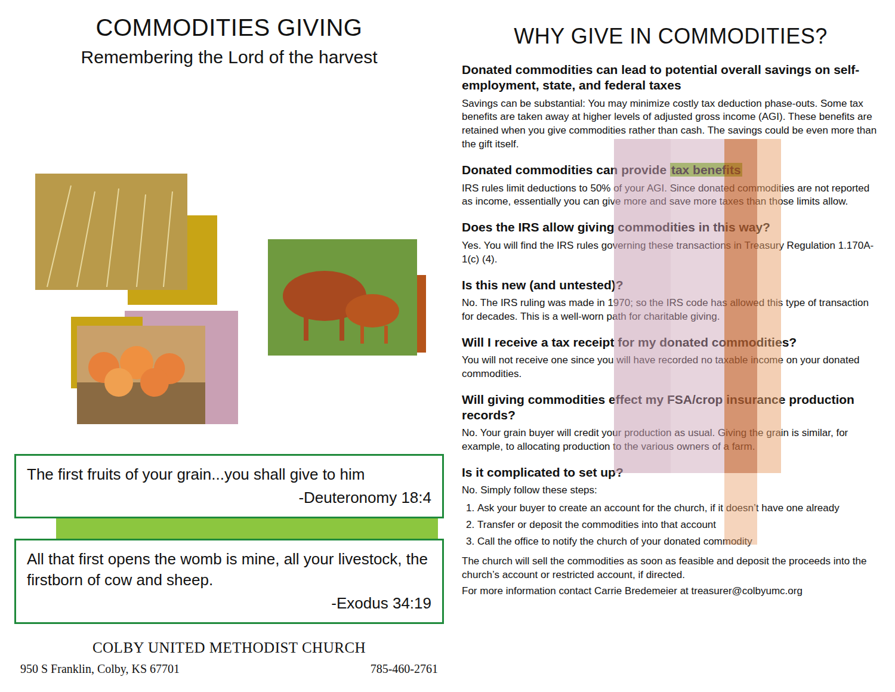COMMODITIES GIVING
Remembering the Lord of the harvest
The first fruits of your grain...you shall give to him -Deuteronomy 18:4
All that first opens the womb is mine, all your livestock, the firstborn of cow and sheep. -Exodus 34:19
COLBY UNITED METHODIST CHURCH
950 S Franklin, Colby, KS 67701 785-460-2761
WHY GIVE IN COMMODITIES?
Donated commodities can lead to potential overall savings on self-employment, state, and federal taxes
Savings can be substantial: You may minimize costly tax deduction phase-outs. Some tax benefits are taken away at higher levels of adjusted gross income (AGI). These benefits are retained when you give commodities rather than cash. The savings could be even more than the gift itself.
Donated commodities can provide tax benefits
IRS rules limit deductions to 50% of your AGI. Since donated commodities are not reported as income, essentially you can give more and save more taxes than those limits allow.
Does the IRS allow giving commodities in this way?
Yes. You will find the IRS rules governing these transactions in Treasury Regulation 1.170A-1(c) (4).
Is this new (and untested)?
No. The IRS ruling was made in 1970; so the IRS code has allowed this type of transaction for decades. This is a well-worn path for charitable giving.
Will I receive a tax receipt for my donated commodities?
You will not receive one since you will have recorded no taxable income on your donated commodities.
Will giving commodities effect my FSA/crop insurance production records?
No. Your grain buyer will credit your production as usual. Giving the grain is similar, for example, to allocating production to the various owners of a farm.
Is it complicated to set up?
No. Simply follow these steps:
Ask your buyer to create an account for the church, if it doesn’t have one already
Transfer or deposit the commodities into that account
Call the office to notify the church of your donated commodity
The church will sell the commodities as soon as feasible and deposit the proceeds into the church’s account or restricted account, if directed.
For more information contact Carrie Bredemeier at treasurer@colbyumc.org